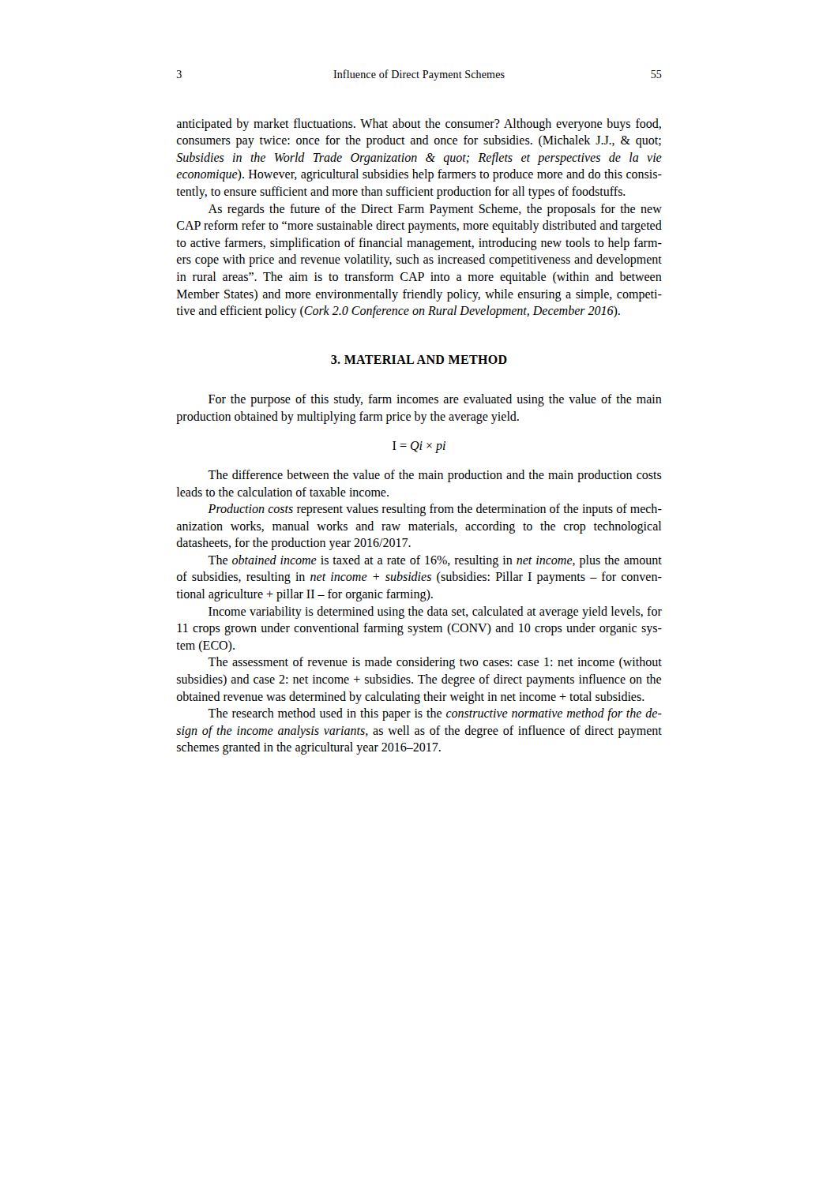3
Influence of Direct Payment Schemes
55
anticipated by market fluctuations. What about the consumer? Although everyone buys food, consumers pay twice: once for the product and once for subsidies. (Michalek J.J., & quot; Subsidies in the World Trade Organization & quot; Reflets et perspectives de la vie economique). However, agricultural subsidies help farmers to produce more and do this consistently, to ensure sufficient and more than sufficient production for all types of foodstuffs.
As regards the future of the Direct Farm Payment Scheme, the proposals for the new CAP reform refer to “more sustainable direct payments, more equitably distributed and targeted to active farmers, simplification of financial management, introducing new tools to help farmers cope with price and revenue volatility, such as increased competitiveness and development in rural areas”. The aim is to transform CAP into a more equitable (within and between Member States) and more environmentally friendly policy, while ensuring a simple, competitive and efficient policy (Cork 2.0 Conference on Rural Development, December 2016).
3. MATERIAL AND METHOD
For the purpose of this study, farm incomes are evaluated using the value of the main production obtained by multiplying farm price by the average yield.
I = Qi × pi
The difference between the value of the main production and the main production costs leads to the calculation of taxable income.
Production costs represent values resulting from the determination of the inputs of mechanization works, manual works and raw materials, according to the crop technological datasheets, for the production year 2016/2017.
The obtained income is taxed at a rate of 16%, resulting in net income, plus the amount of subsidies, resulting in net income + subsidies (subsidies: Pillar I payments – for conventional agriculture + pillar II – for organic farming).
Income variability is determined using the data set, calculated at average yield levels, for 11 crops grown under conventional farming system (CONV) and 10 crops under organic system (ECO).
The assessment of revenue is made considering two cases: case 1: net income (without subsidies) and case 2: net income + subsidies. The degree of direct payments influence on the obtained revenue was determined by calculating their weight in net income + total subsidies.
The research method used in this paper is the constructive normative method for the design of the income analysis variants, as well as of the degree of influence of direct payment schemes granted in the agricultural year 2016–2017.